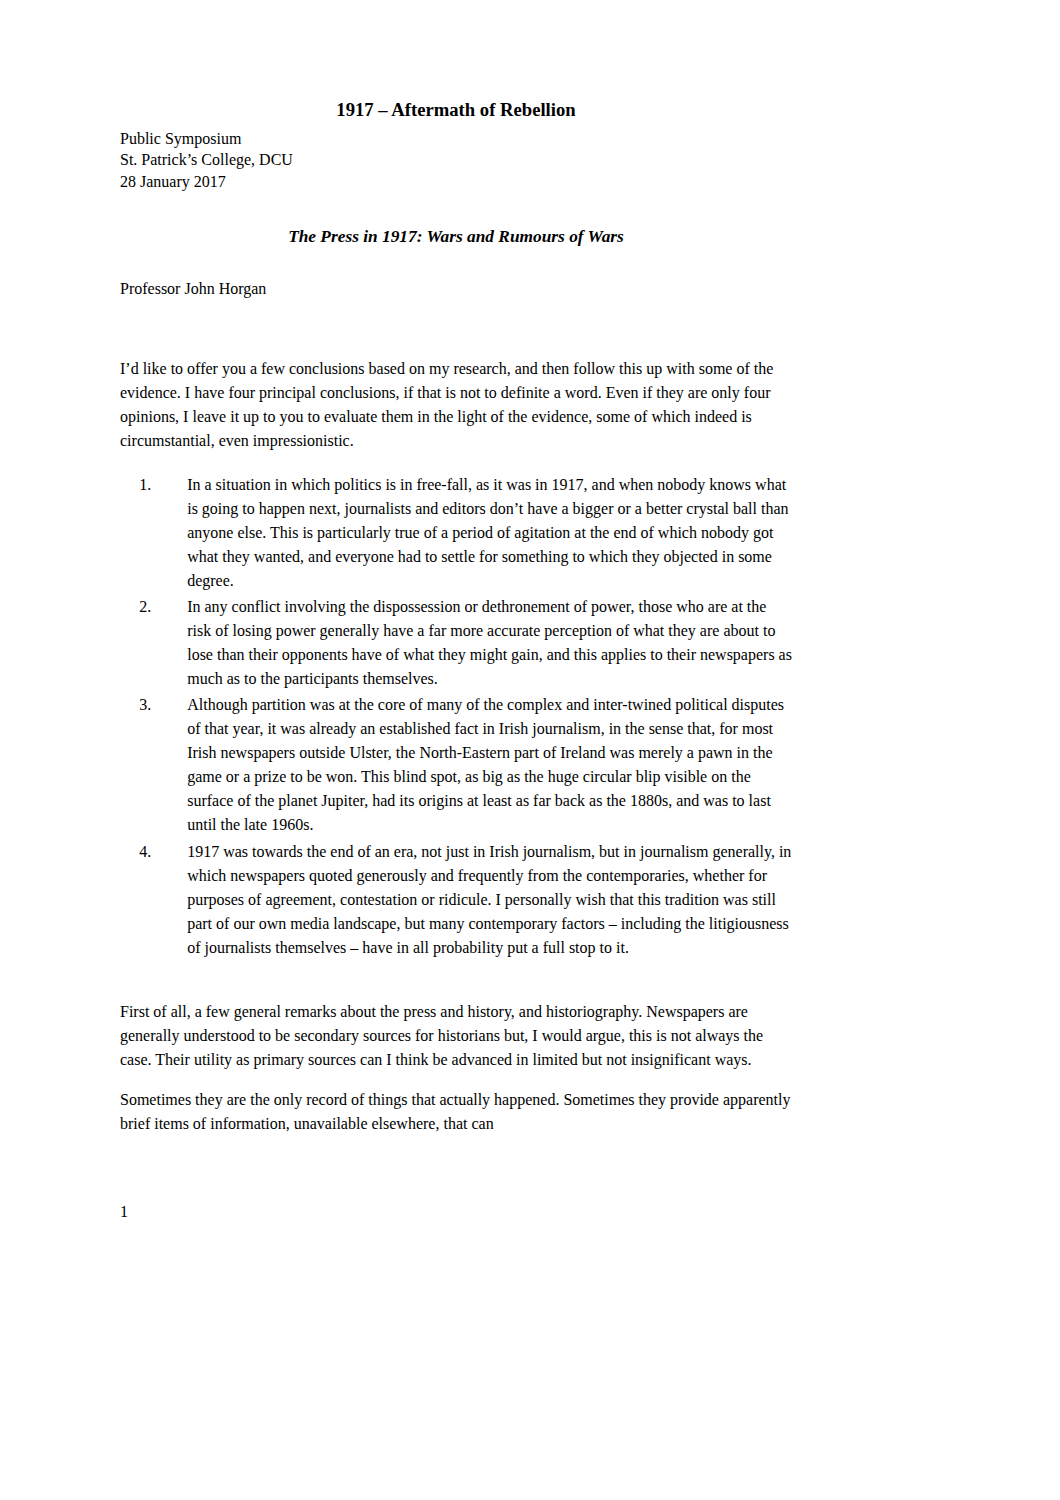1917 – Aftermath of Rebellion
Public Symposium
St. Patrick’s College, DCU
28 January 2017
The Press in 1917: Wars and Rumours of Wars
Professor John Horgan
I’d like to offer you a few conclusions based on my research, and then follow this up with some of the evidence. I have four principal conclusions, if that is not to definite a word. Even if they are only four opinions, I leave it up to you to evaluate them in the light of the evidence, some of which indeed is circumstantial, even impressionistic.
In a situation in which politics is in free-fall, as it was in 1917, and when nobody knows what is going to happen next, journalists and editors don’t have a bigger or a better crystal ball than anyone else. This is particularly true of a period of agitation at the end of which nobody got what they wanted, and everyone had to settle for something to which they objected in some degree.
In any conflict involving the dispossession or dethronement of power, those who are at the risk of losing power generally have a far more accurate perception of what they are about to lose than their opponents have of what they might gain, and this applies to their newspapers as much as to the participants themselves.
Although partition was at the core of many of the complex and inter-twined political disputes of that year, it was already an established fact in Irish journalism, in the sense that, for most Irish newspapers outside Ulster, the North-Eastern part of Ireland was merely a pawn in the game or a prize to be won. This blind spot, as big as the huge circular blip visible on the surface of the planet Jupiter, had its origins at least as far back as the 1880s, and was to last until the late 1960s.
1917 was towards the end of an era, not just in Irish journalism, but in journalism generally, in which newspapers quoted generously and frequently from the contemporaries, whether for purposes of agreement, contestation or ridicule. I personally wish that this tradition was still part of our own media landscape, but many contemporary factors – including the litigiousness of journalists themselves – have in all probability put a full stop to it.
First of all, a few general remarks about the press and history, and historiography. Newspapers are generally understood to be secondary sources for historians but, I would argue, this is not always the case. Their utility as primary sources can I think be advanced in limited but not insignificant ways.
Sometimes they are the only record of things that actually happened. Sometimes they provide apparently brief items of information, unavailable elsewhere, that can
1